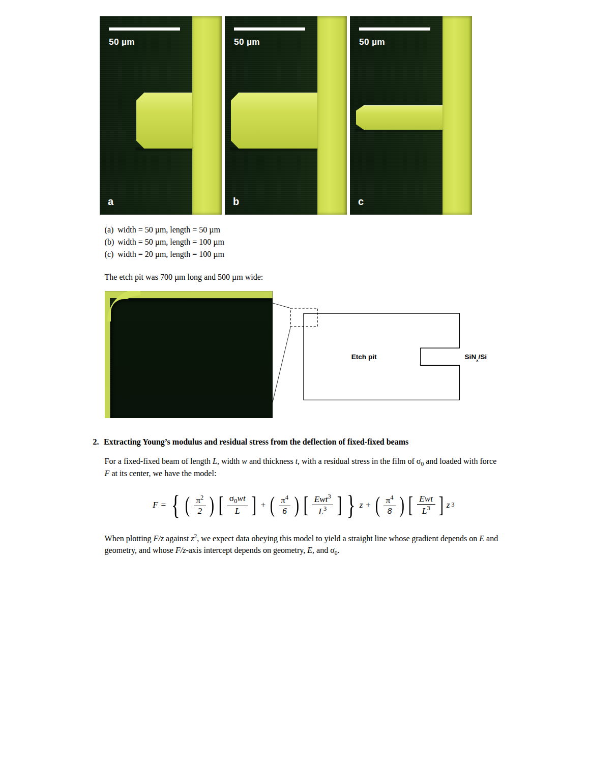50 µm
a
50 µm
b
50 µm
c
(a) width = 50 µm, length = 50 µm
(b) width = 50 µm, length = 100 µm
(c) width = 20 µm, length = 100 µm
The etch pit was 700 µm long and 500 µm wide:
Etch pit SiNx/Si
2. Extracting Young’s modulus and residual stress from the deflection of fixed-fixed beams
For a fixed-fixed beam of length L, width w and thickness t, with a residual stress in the film of σ0 and loaded with force F at its center, we have the model:
F= { ( π2 2 ) [ σ0wt L ] + ( π4 6 ) [ Ewt3 L3 ] } z + ( π4 8 ) [ Ewt L3 ] z3
When plotting F/z against z2, we expect data obeying this model to yield a straight line whose gradient depends on E and geometry, and whose F/z-axis intercept depends on geometry, E, and σ0.